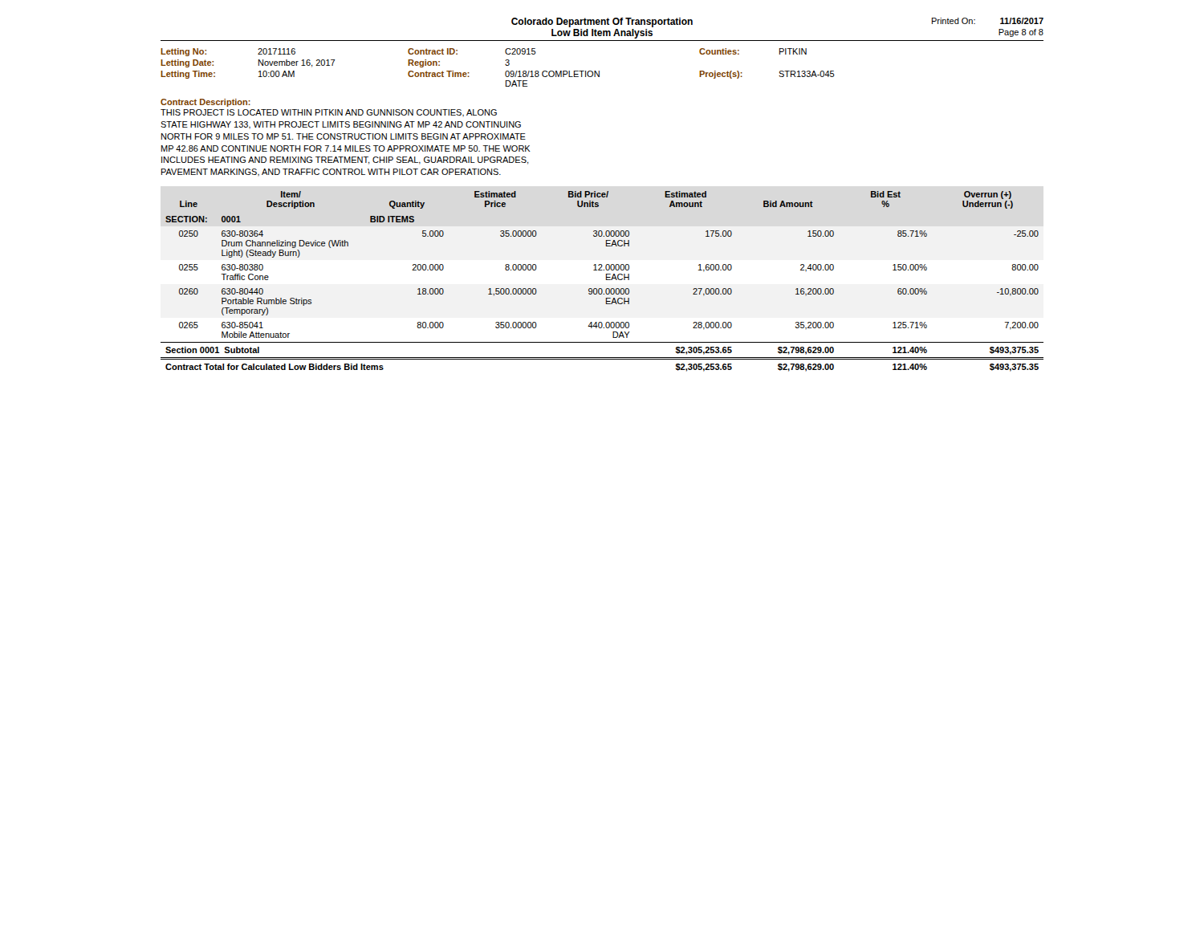| | Colorado Department Of Transportation | Printed On: 11/16/2017 |
| | Low Bid Item Analysis | Page 8 of 8 |
| Letting No: | 20171116 | Contract ID: | C20915 | Counties: | PITKIN |
| Letting Date: | November 16, 2017 | Region: | 3 | | |
| Letting Time: | 10:00 AM | Contract Time: | 09/18/18 COMPLETION DATE | Project(s): | STR133A-045 |
Contract Description:
THIS PROJECT IS LOCATED WITHIN PITKIN AND GUNNISON COUNTIES, ALONG
STATE HIGHWAY 133, WITH PROJECT LIMITS BEGINNING AT MP 42 AND CONTINUING
NORTH FOR 9 MILES TO MP 51. THE CONSTRUCTION LIMITS BEGIN AT APPROXIMATE
MP 42.86 AND CONTINUE NORTH FOR 7.14 MILES TO APPROXIMATE MP 50. THE WORK
INCLUDES HEATING AND REMIXING TREATMENT, CHIP SEAL, GUARDRAIL UPGRADES,
PAVEMENT MARKINGS, AND TRAFFIC CONTROL WITH PILOT CAR OPERATIONS.
| Line | Item/ Description | Quantity | Estimated Price | Bid Price/ Units | Estimated Amount | Bid Amount | Bid Est % | Overrun (+) Underrun (-) |
| --- | --- | --- | --- | --- | --- | --- | --- | --- |
| SECTION: | 0001 | BID ITEMS |
| 0250 | 630-80364 Drum Channelizing Device (With Light) (Steady Burn) | 5.000 | 35.00000 | 30.00000 EACH | 175.00 | 150.00 | 85.71% | -25.00 |
| 0255 | 630-80380 Traffic Cone | 200.000 | 8.00000 | 12.00000 EACH | 1,600.00 | 2,400.00 | 150.00% | 800.00 |
| 0260 | 630-80440 Portable Rumble Strips (Temporary) | 18.000 | 1,500.00000 | 900.00000 EACH | 27,000.00 | 16,200.00 | 60.00% | -10,800.00 |
| 0265 | 630-85041 Mobile Attenuator | 80.000 | 350.00000 | 440.00000 DAY | 28,000.00 | 35,200.00 | 125.71% | 7,200.00 |
| Section 0001 Subtotal | $2,305,253.65 | $2,798,629.00 | 121.40% | $493,375.35 |
| Contract Total for Calculated Low Bidders Bid Items | $2,305,253.65 | $2,798,629.00 | 121.40% | $493,375.35 |